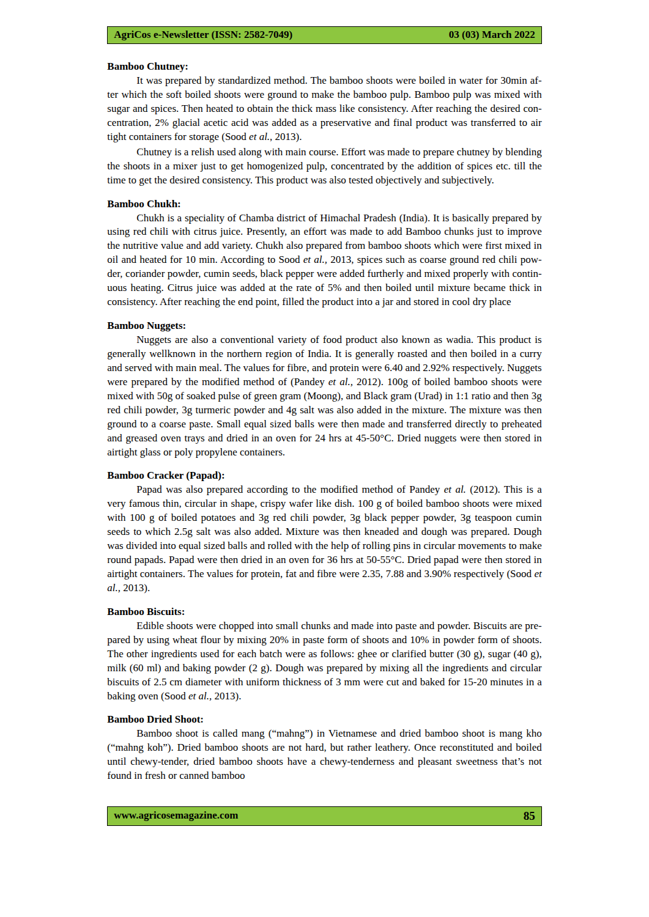AgriCos e-Newsletter (ISSN: 2582-7049)
03 (03) March 2022
Bamboo Chutney:
It was prepared by standardized method. The bamboo shoots were boiled in water for 30min after which the soft boiled shoots were ground to make the bamboo pulp. Bamboo pulp was mixed with sugar and spices. Then heated to obtain the thick mass like consistency. After reaching the desired concentration, 2% glacial acetic acid was added as a preservative and final product was transferred to air tight containers for storage (Sood et al., 2013).
Chutney is a relish used along with main course. Effort was made to prepare chutney by blending the shoots in a mixer just to get homogenized pulp, concentrated by the addition of spices etc. till the time to get the desired consistency. This product was also tested objectively and subjectively.
Bamboo Chukh:
Chukh is a speciality of Chamba district of Himachal Pradesh (India). It is basically prepared by using red chili with citrus juice. Presently, an effort was made to add Bamboo chunks just to improve the nutritive value and add variety. Chukh also prepared from bamboo shoots which were first mixed in oil and heated for 10 min. According to Sood et al., 2013, spices such as coarse ground red chili powder, coriander powder, cumin seeds, black pepper were added furtherly and mixed properly with continuous heating. Citrus juice was added at the rate of 5% and then boiled until mixture became thick in consistency. After reaching the end point, filled the product into a jar and stored in cool dry place
Bamboo Nuggets:
Nuggets are also a conventional variety of food product also known as wadia. This product is generally wellknown in the northern region of India. It is generally roasted and then boiled in a curry and served with main meal. The values for fibre, and protein were 6.40 and 2.92% respectively. Nuggets were prepared by the modified method of (Pandey et al., 2012). 100g of boiled bamboo shoots were mixed with 50g of soaked pulse of green gram (Moong), and Black gram (Urad) in 1:1 ratio and then 3g red chili powder, 3g turmeric powder and 4g salt was also added in the mixture. The mixture was then ground to a coarse paste. Small equal sized balls were then made and transferred directly to preheated and greased oven trays and dried in an oven for 24 hrs at 45-50°C. Dried nuggets were then stored in airtight glass or poly propylene containers.
Bamboo Cracker (Papad):
Papad was also prepared according to the modified method of Pandey et al. (2012). This is a very famous thin, circular in shape, crispy wafer like dish. 100 g of boiled bamboo shoots were mixed with 100 g of boiled potatoes and 3g red chili powder, 3g black pepper powder, 3g teaspoon cumin seeds to which 2.5g salt was also added. Mixture was then kneaded and dough was prepared. Dough was divided into equal sized balls and rolled with the help of rolling pins in circular movements to make round papads. Papad were then dried in an oven for 36 hrs at 50-55°C. Dried papad were then stored in airtight containers. The values for protein, fat and fibre were 2.35, 7.88 and 3.90% respectively (Sood et al., 2013).
Bamboo Biscuits:
Edible shoots were chopped into small chunks and made into paste and powder. Biscuits are prepared by using wheat flour by mixing 20% in paste form of shoots and 10% in powder form of shoots. The other ingredients used for each batch were as follows: ghee or clarified butter (30 g), sugar (40 g), milk (60 ml) and baking powder (2 g). Dough was prepared by mixing all the ingredients and circular biscuits of 2.5 cm diameter with uniform thickness of 3 mm were cut and baked for 15-20 minutes in a baking oven (Sood et al., 2013).
Bamboo Dried Shoot:
Bamboo shoot is called mang (“mahng”) in Vietnamese and dried bamboo shoot is mang kho (“mahng koh”). Dried bamboo shoots are not hard, but rather leathery. Once reconstituted and boiled until chewy-tender, dried bamboo shoots have a chewy-tenderness and pleasant sweetness that’s not found in fresh or canned bamboo
www.agricosemagazine.com
85